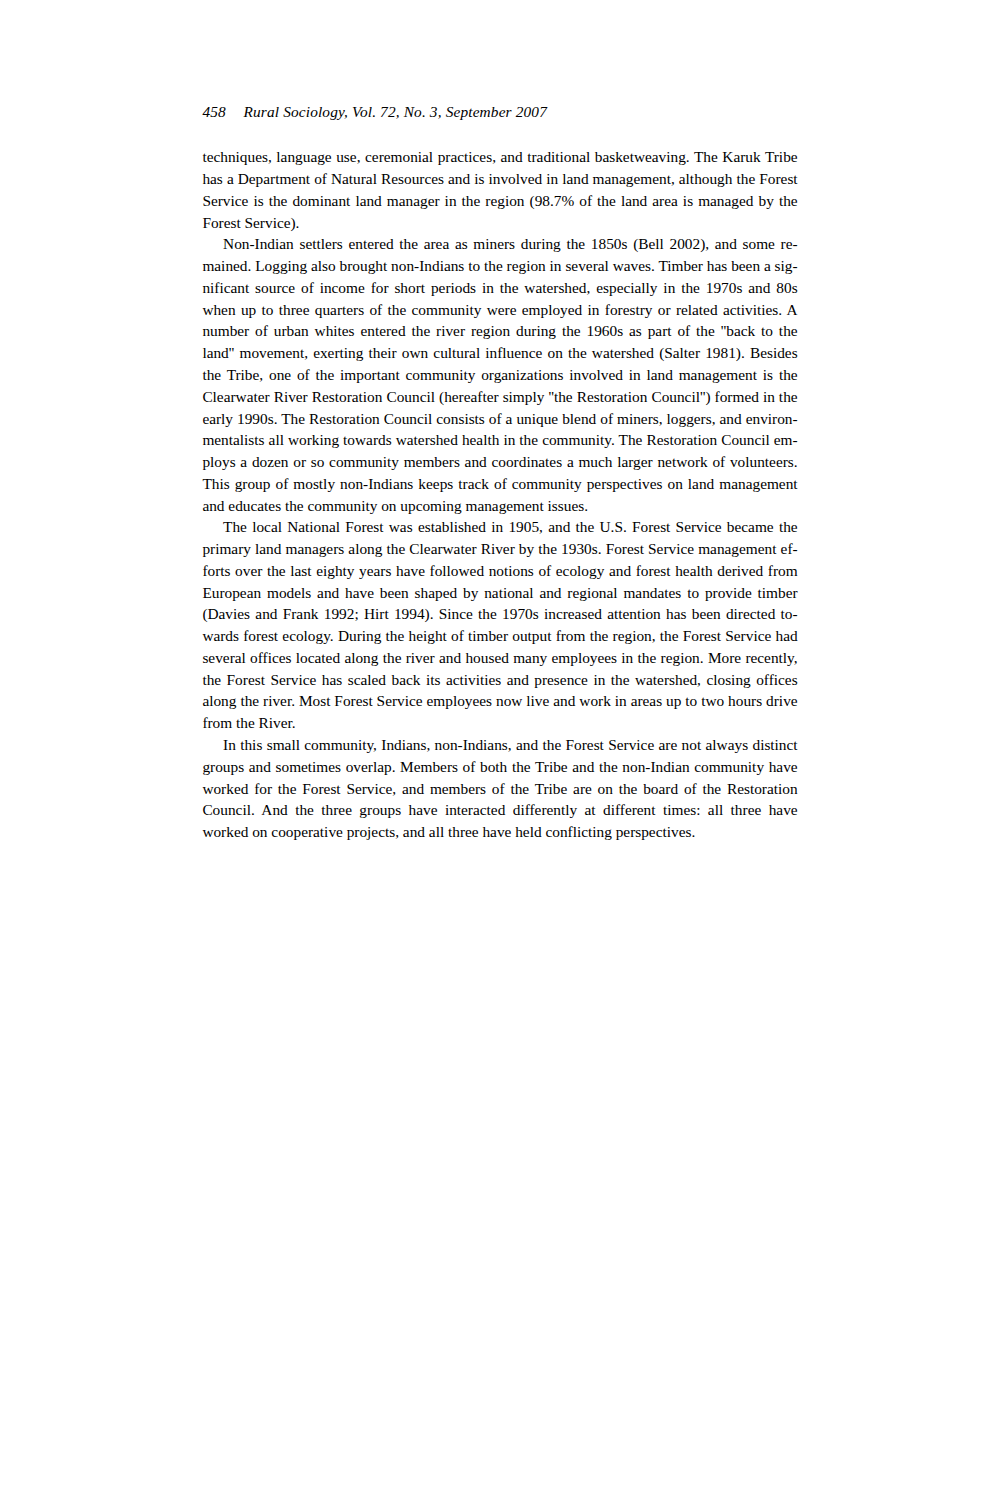458 Rural Sociology, Vol. 72, No. 3, September 2007
techniques, language use, ceremonial practices, and traditional basketweaving. The Karuk Tribe has a Department of Natural Resources and is involved in land management, although the Forest Service is the dominant land manager in the region (98.7% of the land area is managed by the Forest Service).
Non-Indian settlers entered the area as miners during the 1850s (Bell 2002), and some remained. Logging also brought non-Indians to the region in several waves. Timber has been a significant source of income for short periods in the watershed, especially in the 1970s and 80s when up to three quarters of the community were employed in forestry or related activities. A number of urban whites entered the river region during the 1960s as part of the ''back to the land'' movement, exerting their own cultural influence on the watershed (Salter 1981). Besides the Tribe, one of the important community organizations involved in land management is the Clearwater River Restoration Council (hereafter simply ''the Restoration Council'') formed in the early 1990s. The Restoration Council consists of a unique blend of miners, loggers, and environmentalists all working towards watershed health in the community. The Restoration Council employs a dozen or so community members and coordinates a much larger network of volunteers. This group of mostly non-Indians keeps track of community perspectives on land management and educates the community on upcoming management issues.
The local National Forest was established in 1905, and the U.S. Forest Service became the primary land managers along the Clearwater River by the 1930s. Forest Service management efforts over the last eighty years have followed notions of ecology and forest health derived from European models and have been shaped by national and regional mandates to provide timber (Davies and Frank 1992; Hirt 1994). Since the 1970s increased attention has been directed towards forest ecology. During the height of timber output from the region, the Forest Service had several offices located along the river and housed many employees in the region. More recently, the Forest Service has scaled back its activities and presence in the watershed, closing offices along the river. Most Forest Service employees now live and work in areas up to two hours drive from the River.
In this small community, Indians, non-Indians, and the Forest Service are not always distinct groups and sometimes overlap. Members of both the Tribe and the non-Indian community have worked for the Forest Service, and members of the Tribe are on the board of the Restoration Council. And the three groups have interacted differently at different times: all three have worked on cooperative projects, and all three have held conflicting perspectives.